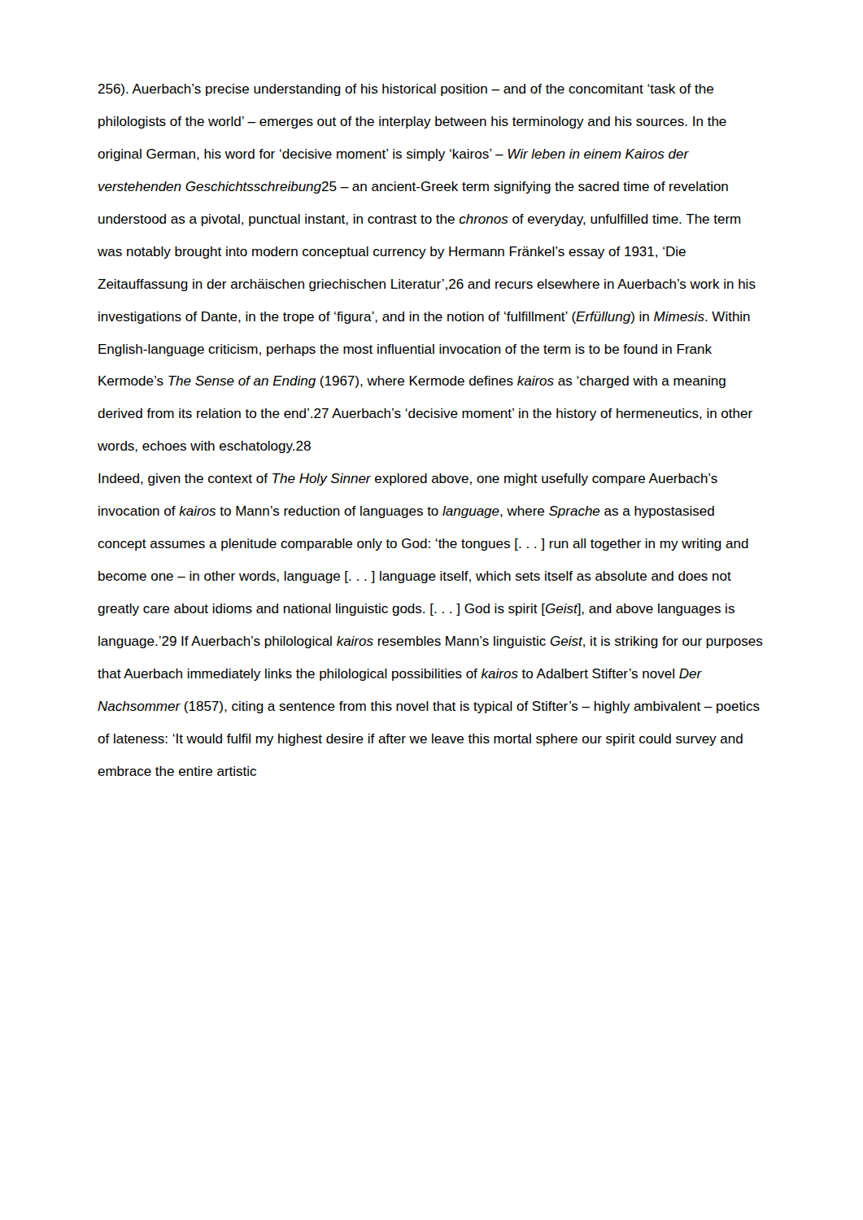256). Auerbach’s precise understanding of his historical position – and of the concomitant ‘task of the philologists of the world’ – emerges out of the interplay between his terminology and his sources. In the original German, his word for ‘decisive moment’ is simply ‘kairos’ – Wir leben in einem Kairos der verstehenden Geschichtsschreibung25 – an ancient-Greek term signifying the sacred time of revelation understood as a pivotal, punctual instant, in contrast to the chronos of everyday, unfulfilled time. The term was notably brought into modern conceptual currency by Hermann Fränkel’s essay of 1931, ‘Die Zeitauffassung in der archäischen griechischen Literatur’,26 and recurs elsewhere in Auerbach’s work in his investigations of Dante, in the trope of ‘figura’, and in the notion of ‘fulfillment’ (Erfüllung) in Mimesis. Within English-language criticism, perhaps the most influential invocation of the term is to be found in Frank Kermode’s The Sense of an Ending (1967), where Kermode defines kairos as ‘charged with a meaning derived from its relation to the end’.27 Auerbach’s ‘decisive moment’ in the history of hermeneutics, in other words, echoes with eschatology.28
Indeed, given the context of The Holy Sinner explored above, one might usefully compare Auerbach’s invocation of kairos to Mann’s reduction of languages to language, where Sprache as a hypostasised concept assumes a plenitude comparable only to God: ‘the tongues [. . . ] run all together in my writing and become one – in other words, language [. . . ] language itself, which sets itself as absolute and does not greatly care about idioms and national linguistic gods. [. . . ] God is spirit [Geist], and above languages is language.’29 If Auerbach’s philological kairos resembles Mann’s linguistic Geist, it is striking for our purposes that Auerbach immediately links the philological possibilities of kairos to Adalbert Stifter’s novel Der Nachsommer (1857), citing a sentence from this novel that is typical of Stifter’s – highly ambivalent – poetics of lateness: ‘It would fulfil my highest desire if after we leave this mortal sphere our spirit could survey and embrace the entire artistic